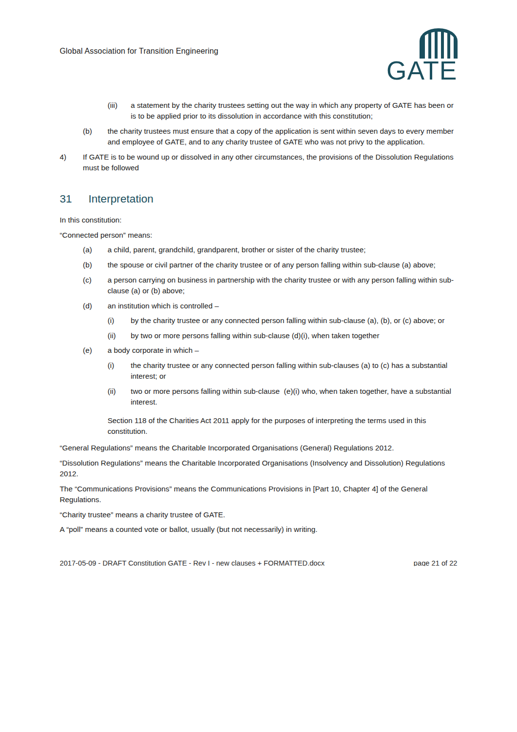Global Association for Transition Engineering
GATE
(iii)
a statement by the charity trustees setting out the way in which any property of GATE has been or is to be applied prior to its dissolution in accordance with this constitution;
(b)
the charity trustees must ensure that a copy of the application is sent within seven days to every member and employee of GATE, and to any charity trustee of GATE who was not privy to the application.
4)
If GATE is to be wound up or dissolved in any other circumstances, the provisions of the Dissolution Regulations must be followed
31 Interpretation
In this constitution:
“Connected person” means:
(a)
a child, parent, grandchild, grandparent, brother or sister of the charity trustee;
(b)
the spouse or civil partner of the charity trustee or of any person falling within sub-clause (a) above;
(c)
a person carrying on business in partnership with the charity trustee or with any person falling within sub- clause (a) or (b) above;
(d)
an institution which is controlled –
(i)
by the charity trustee or any connected person falling within sub-clause (a), (b), or (c) above; or
(ii)
by two or more persons falling within sub-clause (d)(i), when taken together
(e)
a body corporate in which –
(i)
the charity trustee or any connected person falling within sub-clauses (a) to (c) has a substantial interest; or
(ii)
two or more persons falling within sub-clause (e)(i) who, when taken together, have a substantial interest.
Section 118 of the Charities Act 2011 apply for the purposes of interpreting the terms used in this constitution.
“General Regulations” means the Charitable Incorporated Organisations (General) Regulations 2012.
“Dissolution Regulations” means the Charitable Incorporated Organisations (Insolvency and Dissolution) Regulations 2012.
The “Communications Provisions” means the Communications Provisions in [Part 10, Chapter 4] of the General Regulations.
“Charity trustee” means a charity trustee of GATE.
A “poll” means a counted vote or ballot, usually (but not necessarily) in writing.
2017-05-09 - DRAFT Constitution GATE - Rev I - new clauses + FORMATTED.docx
page 21 of 22